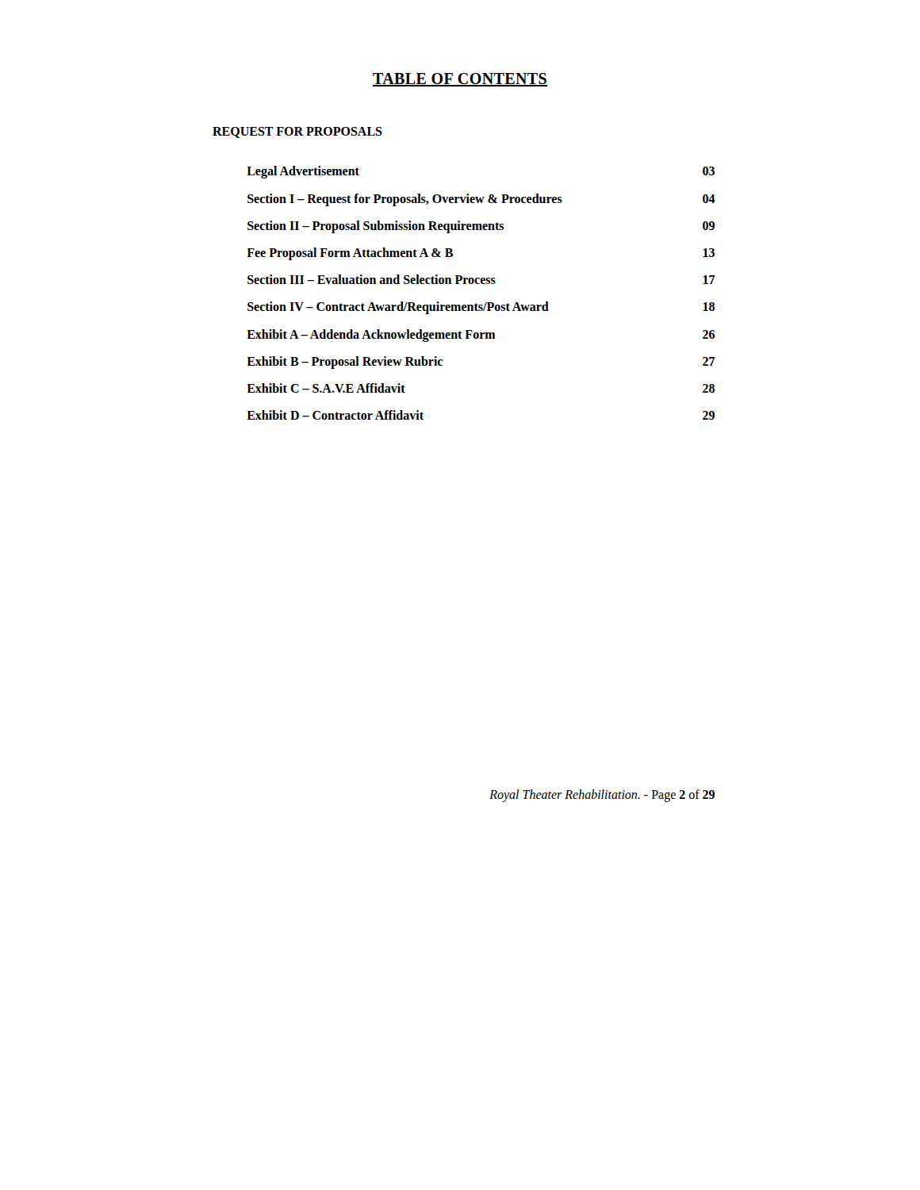TABLE OF CONTENTS
REQUEST FOR PROPOSALS
| Legal Advertisement | 03 |
| Section I – Request for Proposals, Overview & Procedures | 04 |
| Section II – Proposal Submission Requirements | 09 |
| Fee Proposal Form Attachment A & B | 13 |
| Section III – Evaluation and Selection Process | 17 |
| Section IV – Contract Award/Requirements/Post Award | 18 |
| Exhibit A – Addenda Acknowledgement Form | 26 |
| Exhibit B – Proposal Review Rubric | 27 |
| Exhibit C – S.A.V.E Affidavit | 28 |
| Exhibit D – Contractor Affidavit | 29 |
Royal Theater Rehabilitation. - Page 2 of 29